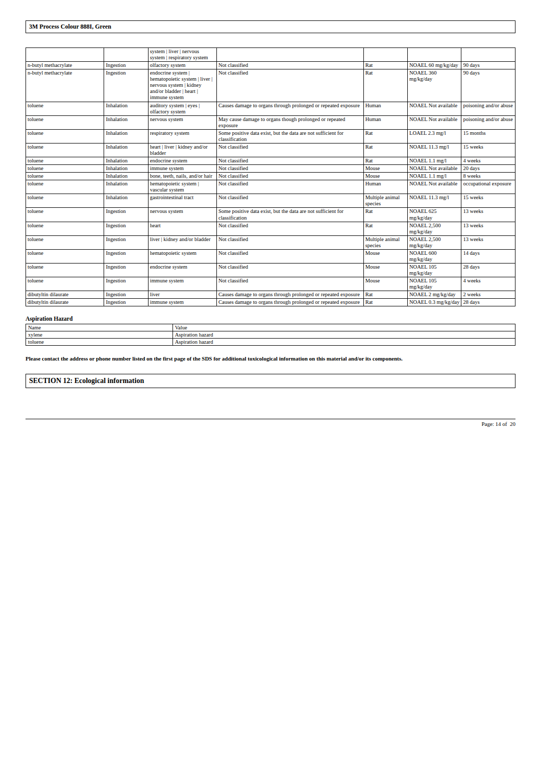3M Process Colour 888I, Green
| | | system / liver / nervous system / respiratory system | | | | |
| n-butyl methacrylate | Ingestion | olfactory system | Not classified | Rat | NOAEL 60 mg/kg/day | 90 days |
| n-butyl methacrylate | Ingestion | endocrine system / hematopoietic system / liver / nervous system / kidney and/or bladder / heart / immune system | Not classified | Rat | NOAEL 360 mg/kg/day | 90 days |
| toluene | Inhalation | auditory system / eyes / olfactory system | Causes damage to organs through prolonged or repeated exposure | Human | NOAEL Not available | poisoning and/or abuse |
| toluene | Inhalation | nervous system | May cause damage to organs though prolonged or repeated exposure | Human | NOAEL Not available | poisoning and/or abuse |
| toluene | Inhalation | respiratory system | Some positive data exist, but the data are not sufficient for classification | Rat | LOAEL 2.3 mg/l | 15 months |
| toluene | Inhalation | heart / liver / kidney and/or bladder | Not classified | Rat | NOAEL 11.3 mg/l | 15 weeks |
| toluene | Inhalation | endocrine system | Not classified | Rat | NOAEL 1.1 mg/l | 4 weeks |
| toluene | Inhalation | immune system | Not classified | Mouse | NOAEL Not available | 20 days |
| toluene | Inhalation | bone, teeth, nails, and/or hair | Not classified | Mouse | NOAEL 1.1 mg/l | 8 weeks |
| toluene | Inhalation | hematopoietic system / vascular system | Not classified | Human | NOAEL Not available | occupational exposure |
| toluene | Inhalation | gastrointestinal tract | Not classified | Multiple animal species | NOAEL 11.3 mg/l | 15 weeks |
| toluene | Ingestion | nervous system | Some positive data exist, but the data are not sufficient for classification | Rat | NOAEL 625 mg/kg/day | 13 weeks |
| toluene | Ingestion | heart | Not classified | Rat | NOAEL 2,500 mg/kg/day | 13 weeks |
| toluene | Ingestion | liver / kidney and/or bladder | Not classified | Multiple animal species | NOAEL 2,500 mg/kg/day | 13 weeks |
| toluene | Ingestion | hematopoietic system | Not classified | Mouse | NOAEL 600 mg/kg/day | 14 days |
| toluene | Ingestion | endocrine system | Not classified | Mouse | NOAEL 105 mg/kg/day | 28 days |
| toluene | Ingestion | immune system | Not classified | Mouse | NOAEL 105 mg/kg/day | 4 weeks |
| dibutyltin dilaurate | Ingestion | liver | Causes damage to organs through prolonged or repeated exposure | Rat | NOAEL 2 mg/kg/day | 2 weeks |
| dibutyltin dilaurate | Ingestion | immune system | Causes damage to organs through prolonged or repeated exposure | Rat | NOAEL 0.3 mg/kg/day | 28 days |
Aspiration Hazard
| Name | Value |
| --- | --- |
| xylene | Aspiration hazard |
| toluene | Aspiration hazard |
Please contact the address or phone number listed on the first page of the SDS for additional toxicological information on this material and/or its components.
SECTION 12: Ecological information
Page: 14 of 20